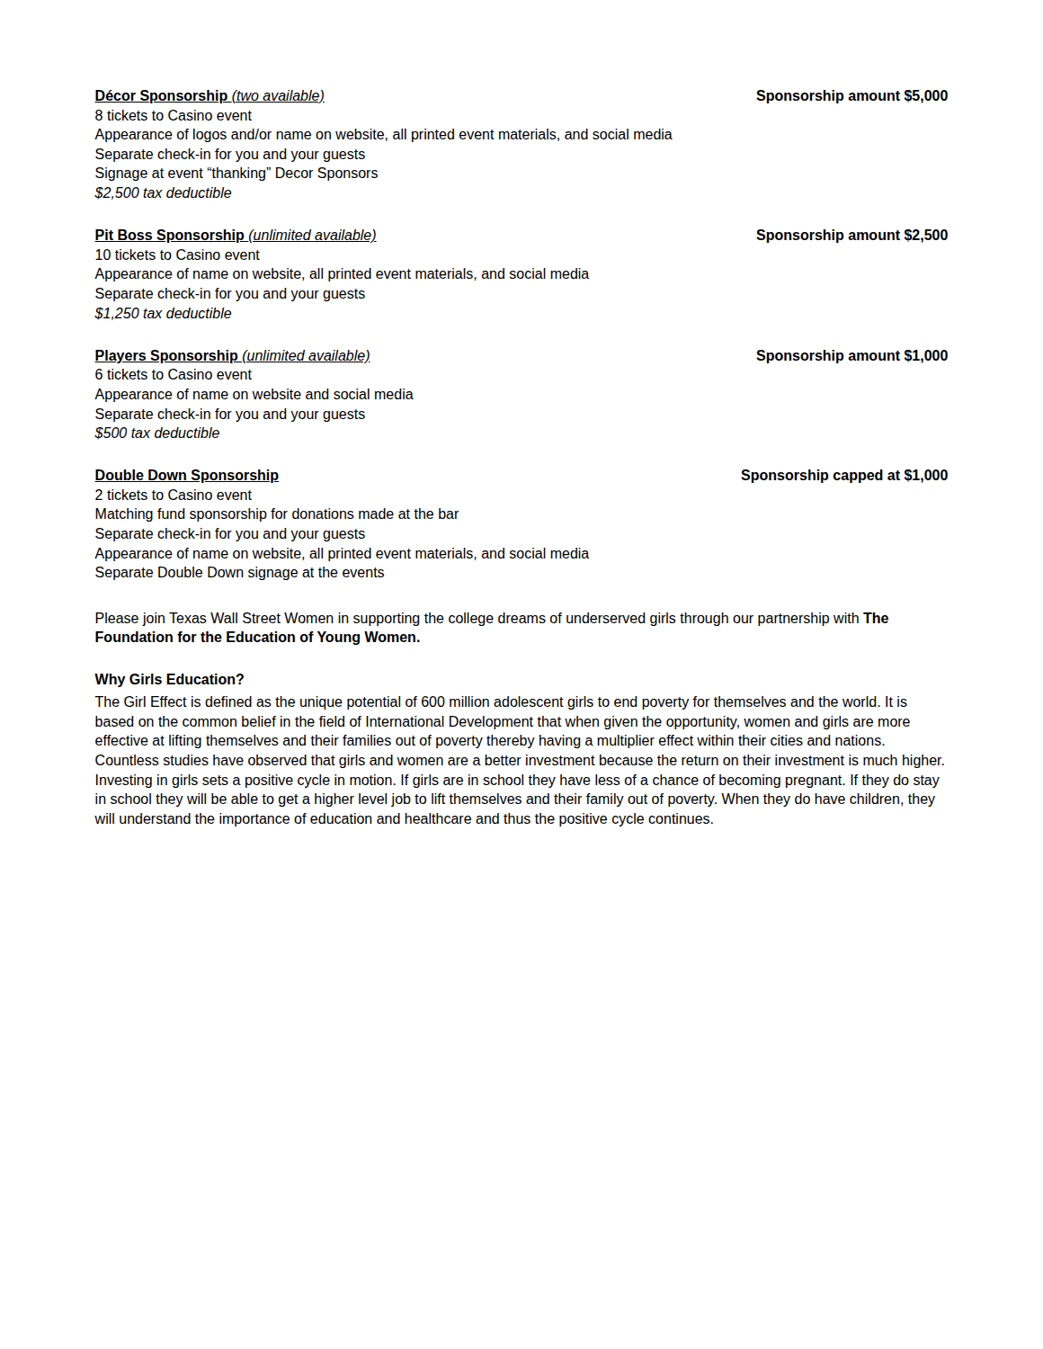Décor Sponsorship (two available) Sponsorship amount $5,000
8 tickets to Casino event
Appearance of logos and/or name on website, all printed event materials, and social media
Separate check-in for you and your guests
Signage at event “thanking” Decor Sponsors
$2,500 tax deductible
Pit Boss Sponsorship (unlimited available) Sponsorship amount $2,500
10 tickets to Casino event
Appearance of name on website, all printed event materials, and social media
Separate check-in for you and your guests
$1,250 tax deductible
Players Sponsorship (unlimited available) Sponsorship amount $1,000
6 tickets to Casino event
Appearance of name on website and social media
Separate check-in for you and your guests
$500 tax deductible
Double Down Sponsorship Sponsorship capped at $1,000
2 tickets to Casino event
Matching fund sponsorship for donations made at the bar
Separate check-in for you and your guests
Appearance of name on website, all printed event materials, and social media
Separate Double Down signage at the events
Please join Texas Wall Street Women in supporting the college dreams of underserved girls through our partnership with The Foundation for the Education of Young Women.
Why Girls Education?
The Girl Effect is defined as the unique potential of 600 million adolescent girls to end poverty for themselves and the world. It is based on the common belief in the field of International Development that when given the opportunity, women and girls are more effective at lifting themselves and their families out of poverty thereby having a multiplier effect within their cities and nations. Countless studies have observed that girls and women are a better investment because the return on their investment is much higher. Investing in girls sets a positive cycle in motion. If girls are in school they have less of a chance of becoming pregnant. If they do stay in school they will be able to get a higher level job to lift themselves and their family out of poverty. When they do have children, they will understand the importance of education and healthcare and thus the positive cycle continues.